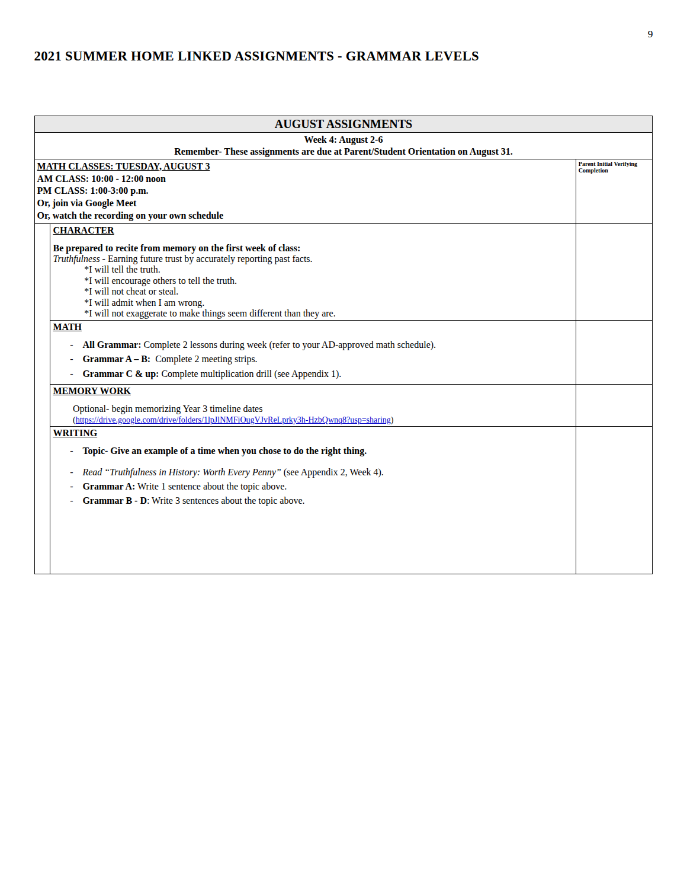9
2021 Summer Home Linked Assignments - Grammar Levels
| AUGUST ASSIGNMENTS |
| Week 4: August 2-6 Remember- These assignments are due at Parent/Student Orientation on August 31. |
| MATH CLASSES: TUESDAY, AUGUST 3 AM CLASS: 10:00 - 12:00 noon PM CLASS: 1:00-3:00 p.m. Or, join via Google Meet Or, watch the recording on your own schedule | Parent Initial Verifying Completion |
| | CHARACTER Be prepared to recite from memory on the first week of class: Truthfulness - Earning future trust by accurately reporting past facts. *I will tell the truth. *I will encourage others to tell the truth. *I will not cheat or steal. *I will admit when I am wrong. *I will not exaggerate to make things seem different than they are. | |
| MATH All Grammar: Complete 2 lessons during week (refer to your AD-approved math schedule). Grammar A – B: Complete 2 meeting strips. Grammar C & up: Complete multiplication drill (see Appendix 1). | |
| MEMORY WORK Optional- begin memorizing Year 3 timeline dates ( https://drive.google.com/drive/folders/1lpJlNMFiOugVJvReLprky3h-HzbQwnq8?usp=sharing ) | |
| WRITING Topic- Give an example of a time when you chose to do the right thing. Read “Truthfulness in History: Worth Every Penny” (see Appendix 2, Week 4). Grammar A: Write 1 sentence about the topic above. Grammar B - D : Write 3 sentences about the topic above. | |